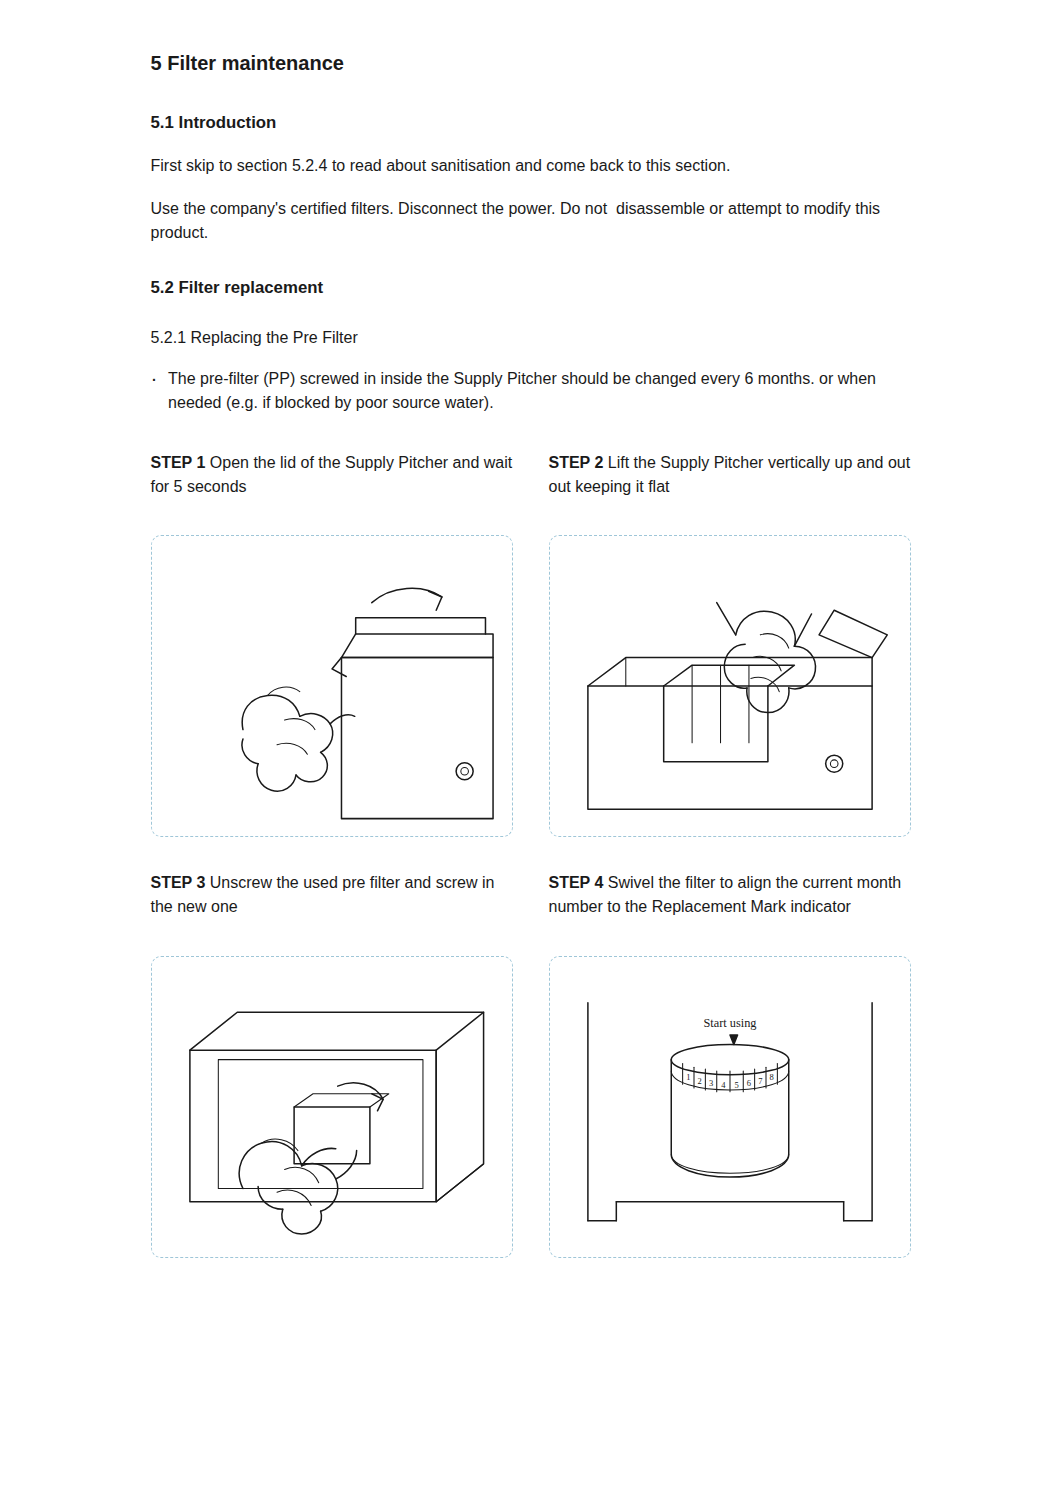5 Filter maintenance
5.1 Introduction
First skip to section 5.2.4 to read about sanitisation and come back to this section.
Use the company's certified filters. Disconnect the power. Do not disassemble or attempt to modify this product.
5.2 Filter replacement
5.2.1 Replacing the Pre Filter
The pre-filter (PP) screwed in inside the Supply Pitcher should be changed every 6 months. or when needed (e.g. if blocked by poor source water).
STEP 1 Open the lid of the Supply Pitcher and wait for 5 seconds
STEP 2 Lift the Supply Pitcher vertically up and out out keeping it flat
STEP 3 Unscrew the used pre filter and screw in the new one
STEP 4 Swivel the filter to align the current month number to the Replacement Mark indicator
Start using 1 2 3 4 5 6 7 8